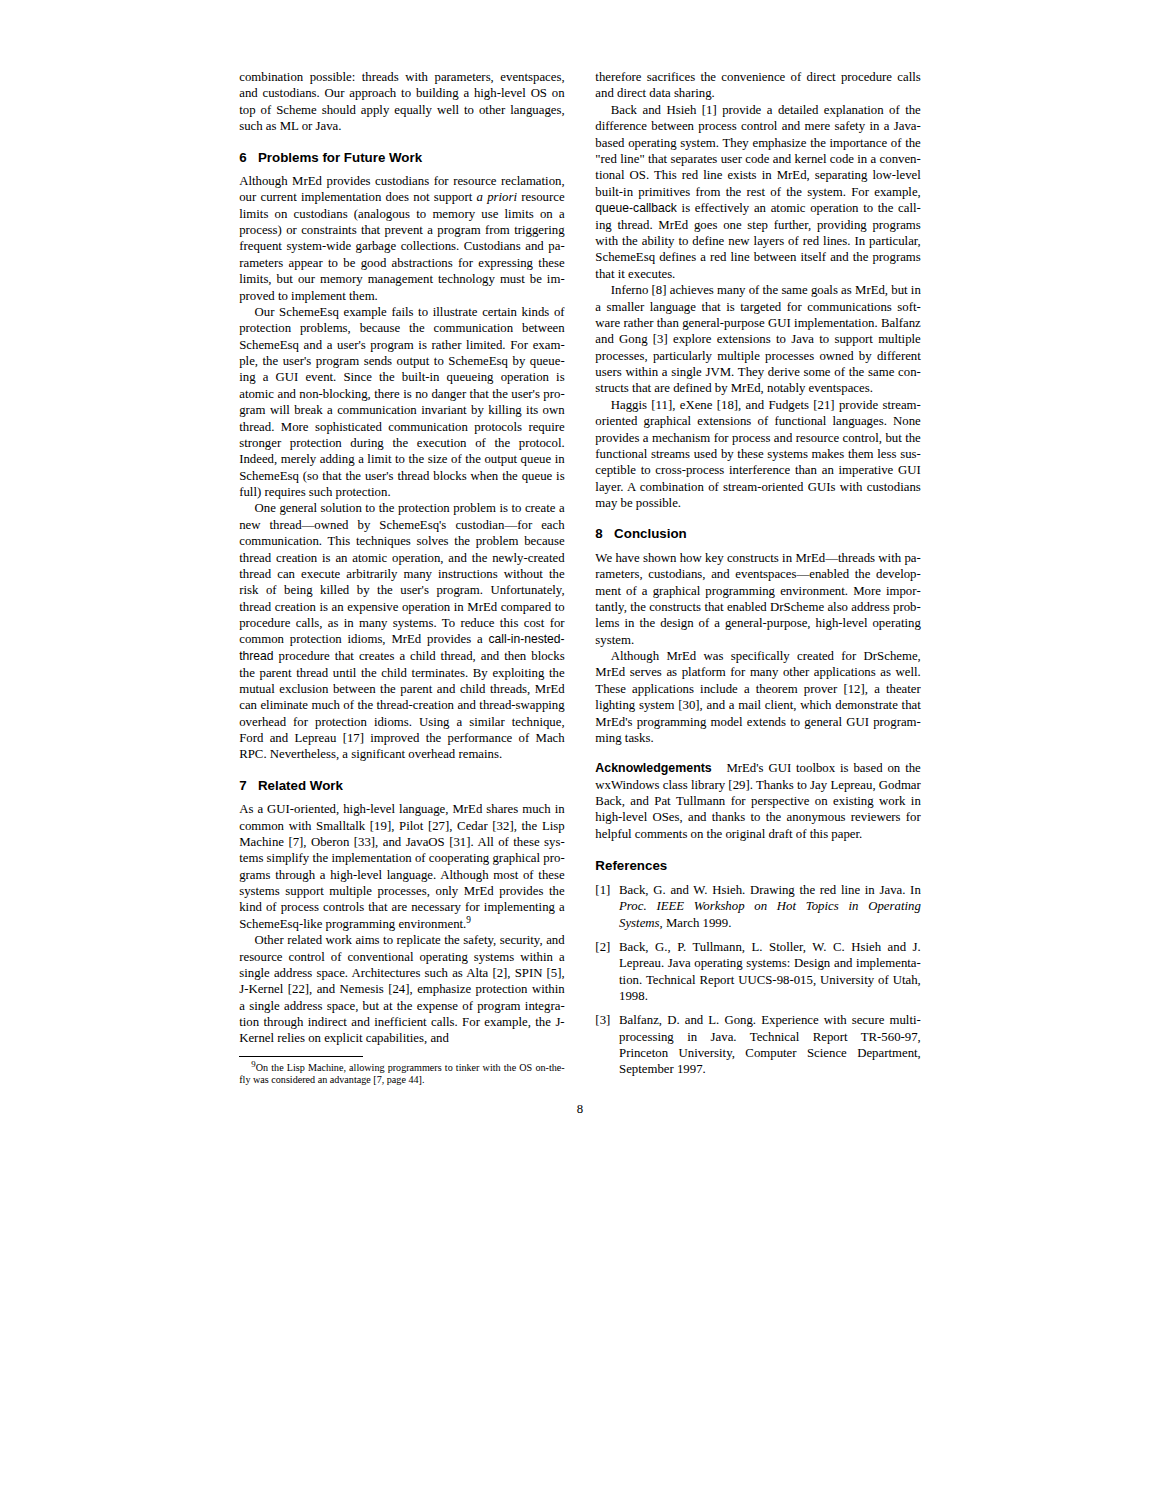combination possible: threads with parameters, eventspaces, and custodians. Our approach to building a high-level OS on top of Scheme should apply equally well to other languages, such as ML or Java.
6 Problems for Future Work
Although MrEd provides custodians for resource reclamation, our current implementation does not support a priori resource limits on custodians (analogous to memory use limits on a process) or constraints that prevent a program from triggering frequent system-wide garbage collections. Custodians and parameters appear to be good abstractions for expressing these limits, but our memory management technology must be improved to implement them.
Our SchemeEsq example fails to illustrate certain kinds of protection problems, because the communication between SchemeEsq and a user's program is rather limited. For example, the user's program sends output to SchemeEsq by queueing a GUI event. Since the built-in queueing operation is atomic and non-blocking, there is no danger that the user's program will break a communication invariant by killing its own thread. More sophisticated communication protocols require stronger protection during the execution of the protocol. Indeed, merely adding a limit to the size of the output queue in SchemeEsq (so that the user's thread blocks when the queue is full) requires such protection.
One general solution to the protection problem is to create a new thread—owned by SchemeEsq's custodian—for each communication. This techniques solves the problem because thread creation is an atomic operation, and the newly-created thread can execute arbitrarily many instructions without the risk of being killed by the user's program. Unfortunately, thread creation is an expensive operation in MrEd compared to procedure calls, as in many systems. To reduce this cost for common protection idioms, MrEd provides a call-in-nested-thread procedure that creates a child thread, and then blocks the parent thread until the child terminates. By exploiting the mutual exclusion between the parent and child threads, MrEd can eliminate much of the thread-creation and thread-swapping overhead for protection idioms. Using a similar technique, Ford and Lepreau [17] improved the performance of Mach RPC. Nevertheless, a significant overhead remains.
7 Related Work
As a GUI-oriented, high-level language, MrEd shares much in common with Smalltalk [19], Pilot [27], Cedar [32], the Lisp Machine [7], Oberon [33], and JavaOS [31]. All of these systems simplify the implementation of cooperating graphical programs through a high-level language. Although most of these systems support multiple processes, only MrEd provides the kind of process controls that are necessary for implementing a SchemeEsq-like programming environment.9
Other related work aims to replicate the safety, security, and resource control of conventional operating systems within a single address space. Architectures such as Alta [2], SPIN [5], J-Kernel [22], and Nemesis [24], emphasize protection within a single address space, but at the expense of program integration through indirect and inefficient calls. For example, the J-Kernel relies on explicit capabilities, and
9On the Lisp Machine, allowing programmers to tinker with the OS on-the-fly was considered an advantage [7, page 44].
therefore sacrifices the convenience of direct procedure calls and direct data sharing.
Back and Hsieh [1] provide a detailed explanation of the difference between process control and mere safety in a Java-based operating system. They emphasize the importance of the "red line" that separates user code and kernel code in a conventional OS. This red line exists in MrEd, separating low-level built-in primitives from the rest of the system. For example, queue-callback is effectively an atomic operation to the calling thread. MrEd goes one step further, providing programs with the ability to define new layers of red lines. In particular, SchemeEsq defines a red line between itself and the programs that it executes.
Inferno [8] achieves many of the same goals as MrEd, but in a smaller language that is targeted for communications software rather than general-purpose GUI implementation. Balfanz and Gong [3] explore extensions to Java to support multiple processes, particularly multiple processes owned by different users within a single JVM. They derive some of the same constructs that are defined by MrEd, notably eventspaces.
Haggis [11], eXene [18], and Fudgets [21] provide stream-oriented graphical extensions of functional languages. None provides a mechanism for process and resource control, but the functional streams used by these systems makes them less susceptible to cross-process interference than an imperative GUI layer. A combination of stream-oriented GUIs with custodians may be possible.
8 Conclusion
We have shown how key constructs in MrEd—threads with parameters, custodians, and eventspaces—enabled the development of a graphical programming environment. More importantly, the constructs that enabled DrScheme also address problems in the design of a general-purpose, high-level operating system.
Although MrEd was specifically created for DrScheme, MrEd serves as platform for many other applications as well. These applications include a theorem prover [12], a theater lighting system [30], and a mail client, which demonstrate that MrEd's programming model extends to general GUI programming tasks.
Acknowledgements MrEd's GUI toolbox is based on the wxWindows class library [29]. Thanks to Jay Lepreau, Godmar Back, and Pat Tullmann for perspective on existing work in high-level OSes, and thanks to the anonymous reviewers for helpful comments on the original draft of this paper.
References
Back, G. and W. Hsieh. Drawing the red line in Java. In Proc. IEEE Workshop on Hot Topics in Operating Systems, March 1999.
Back, G., P. Tullmann, L. Stoller, W. C. Hsieh and J. Lepreau. Java operating systems: Design and implementation. Technical Report UUCS-98-015, University of Utah, 1998.
Balfanz, D. and L. Gong. Experience with secure multi-processing in Java. Technical Report TR-560-97, Princeton University, Computer Science Department, September 1997.
8